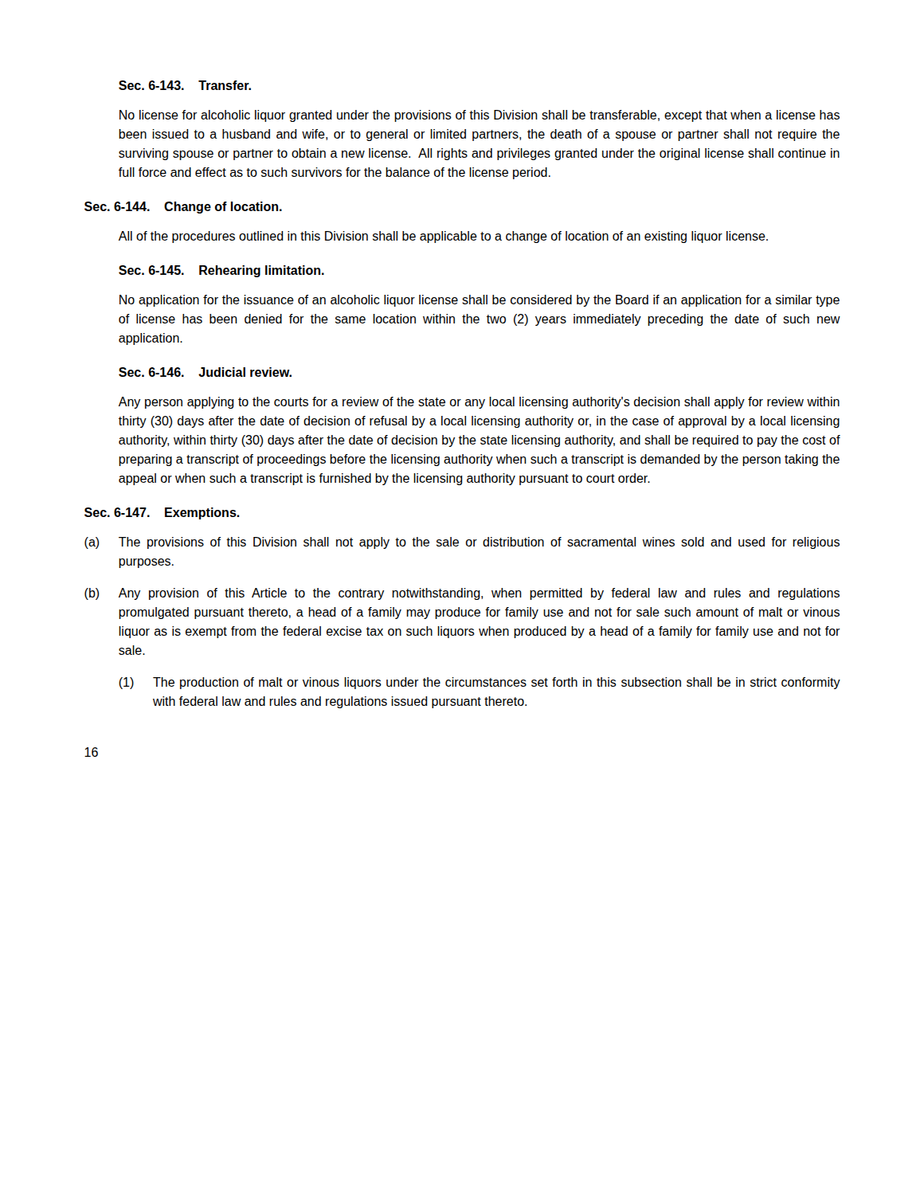Sec. 6-143. Transfer.
No license for alcoholic liquor granted under the provisions of this Division shall be transferable, except that when a license has been issued to a husband and wife, or to general or limited partners, the death of a spouse or partner shall not require the surviving spouse or partner to obtain a new license. All rights and privileges granted under the original license shall continue in full force and effect as to such survivors for the balance of the license period.
Sec. 6-144. Change of location.
All of the procedures outlined in this Division shall be applicable to a change of location of an existing liquor license.
Sec. 6-145. Rehearing limitation.
No application for the issuance of an alcoholic liquor license shall be considered by the Board if an application for a similar type of license has been denied for the same location within the two (2) years immediately preceding the date of such new application.
Sec. 6-146. Judicial review.
Any person applying to the courts for a review of the state or any local licensing authority's decision shall apply for review within thirty (30) days after the date of decision of refusal by a local licensing authority or, in the case of approval by a local licensing authority, within thirty (30) days after the date of decision by the state licensing authority, and shall be required to pay the cost of preparing a transcript of proceedings before the licensing authority when such a transcript is demanded by the person taking the appeal or when such a transcript is furnished by the licensing authority pursuant to court order.
Sec. 6-147. Exemptions.
(a)
The provisions of this Division shall not apply to the sale or distribution of sacramental wines sold and used for religious purposes.
(b)
Any provision of this Article to the contrary notwithstanding, when permitted by federal law and rules and regulations promulgated pursuant thereto, a head of a family may produce for family use and not for sale such amount of malt or vinous liquor as is exempt from the federal excise tax on such liquors when produced by a head of a family for family use and not for sale.
(1)
The production of malt or vinous liquors under the circumstances set forth in this subsection shall be in strict conformity with federal law and rules and regulations issued pursuant thereto.
16